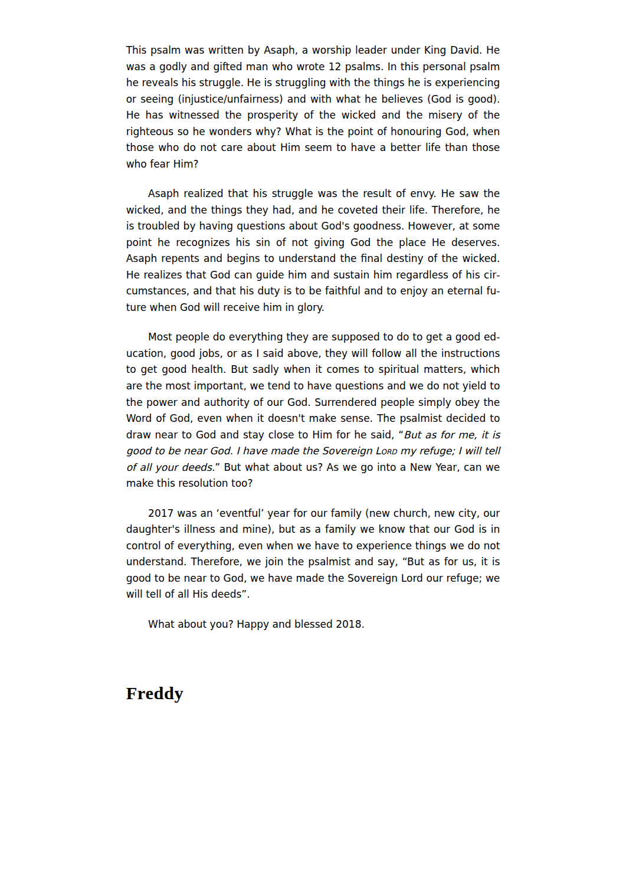This psalm was written by Asaph, a worship leader under King David. He was a godly and gifted man who wrote 12 psalms. In this personal psalm he reveals his struggle. He is struggling with the things he is experiencing or seeing (injustice/unfairness) and with what he believes (God is good). He has witnessed the prosperity of the wicked and the misery of the righteous so he wonders why? What is the point of honouring God, when those who do not care about Him seem to have a better life than those who fear Him?
Asaph realized that his struggle was the result of envy. He saw the wicked, and the things they had, and he coveted their life. Therefore, he is troubled by having questions about God's goodness. However, at some point he recognizes his sin of not giving God the place He deserves. Asaph repents and begins to understand the final destiny of the wicked. He realizes that God can guide him and sustain him regardless of his circumstances, and that his duty is to be faithful and to enjoy an eternal future when God will receive him in glory.
Most people do everything they are supposed to do to get a good education, good jobs, or as I said above, they will follow all the instructions to get good health. But sadly when it comes to spiritual matters, which are the most important, we tend to have questions and we do not yield to the power and authority of our God. Surrendered people simply obey the Word of God, even when it doesn't make sense. The psalmist decided to draw near to God and stay close to Him for he said, “But as for me, it is good to be near God. I have made the Sovereign Lord my refuge; I will tell of all your deeds.” But what about us? As we go into a New Year, can we make this resolution too?
2017 was an ‘eventful’ year for our family (new church, new city, our daughter's illness and mine), but as a family we know that our God is in control of everything, even when we have to experience things we do not understand. Therefore, we join the psalmist and say, “But as for us, it is good to be near to God, we have made the Sovereign Lord our refuge; we will tell of all His deeds”.
What about you? Happy and blessed 2018.
Freddy